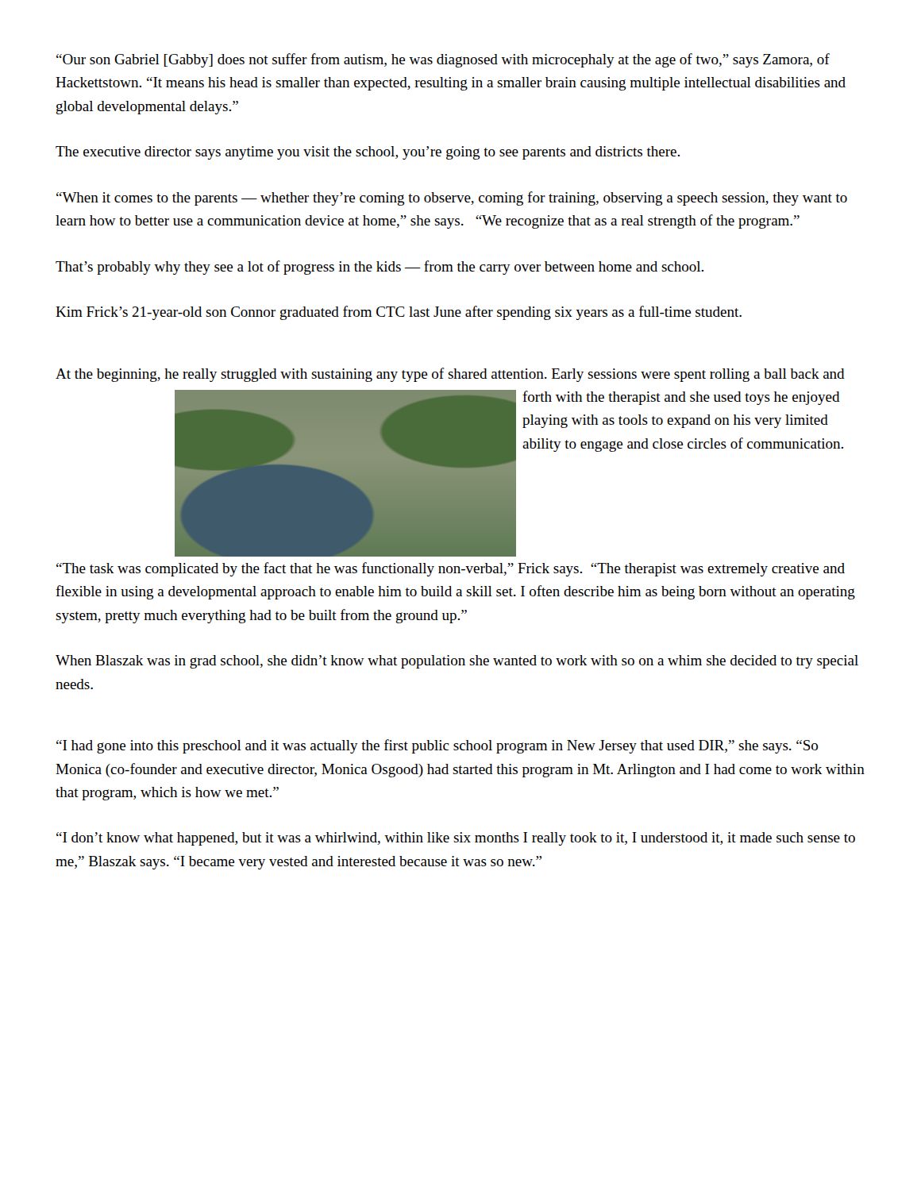“Our son Gabriel [Gabby] does not suffer from autism, he was diagnosed with microcephaly at the age of two,” says Zamora, of Hackettstown. “It means his head is smaller than expected, resulting in a smaller brain causing multiple intellectual disabilities and global developmental delays.”
The executive director says anytime you visit the school, you’re going to see parents and districts there.
“When it comes to the parents — whether they’re coming to observe, coming for training, observing a speech session, they want to learn how to better use a communication device at home,” she says. “We recognize that as a real strength of the program.”
That’s probably why they see a lot of progress in the kids — from the carry over between home and school.
Kim Frick’s 21-year-old son Connor graduated from CTC last June after spending six years as a full-time student.
At the beginning, he really struggled with sustaining any type of shared attention. Early sessions were spent rolling a ball back and forth with the therapist and she used toys he enjoyed playing with as tools to expand on his very limited ability to engage and close circles of communication.
“The task was complicated by the fact that he was functionally non-verbal,” Frick says. “The therapist was extremely creative and flexible in using a developmental approach to enable him to build a skill set. I often describe him as being born without an operating system, pretty much everything had to be built from the ground up.”
When Blaszak was in grad school, she didn’t know what population she wanted to work with so on a whim she decided to try special needs.
“I had gone into this preschool and it was actually the first public school program in New Jersey that used DIR,” she says. “So Monica (co-founder and executive director, Monica Osgood) had started this program in Mt. Arlington and I had come to work within that program, which is how we met.”
“I don’t know what happened, but it was a whirlwind, within like six months I really took to it, I understood it, it made such sense to me,” Blaszak says. “I became very vested and interested because it was so new.”